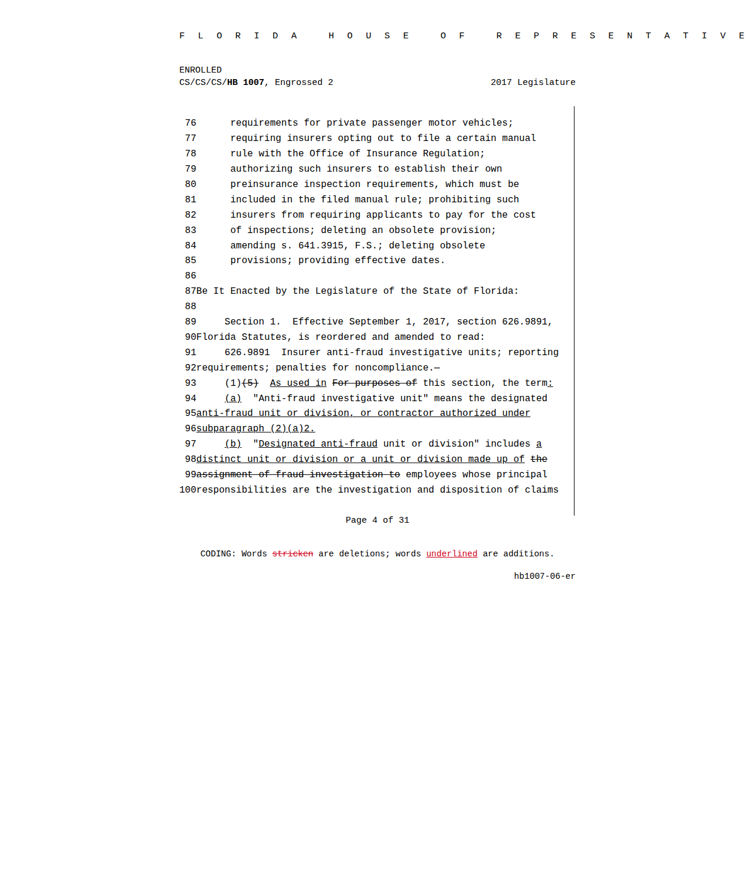F L O R I D A H O U S E O F R E P R E S E N T A T I V E S
ENROLLED
CS/CS/CS/HB 1007, Engrossed 2 2017 Legislature
| 76 | requirements for private passenger motor vehicles; |
| 77 | requiring insurers opting out to file a certain manual |
| 78 | rule with the Office of Insurance Regulation; |
| 79 | authorizing such insurers to establish their own |
| 80 | preinsurance inspection requirements, which must be |
| 81 | included in the filed manual rule; prohibiting such |
| 82 | insurers from requiring applicants to pay for the cost |
| 83 | of inspections; deleting an obsolete provision; |
| 84 | amending s. 641.3915, F.S.; deleting obsolete |
| 85 | provisions; providing effective dates. |
| 86 | |
| 87 | Be It Enacted by the Legislature of the State of Florida: |
| 88 | |
| 89 | Section 1. Effective September 1, 2017, section 626.9891, |
| 90 | Florida Statutes, is reordered and amended to read: |
| 91 | 626.9891 Insurer anti-fraud investigative units; reporting |
| 92 | requirements; penalties for noncompliance.— |
| 93 | (1) (5) As used in For purposes of this section, the term : |
| 94 | (a) "Anti-fraud investigative unit" means the designated |
| 95 | anti-fraud unit or division, or contractor authorized under |
| 96 | subparagraph (2)(a)2. |
| 97 | (b) " Designated anti-fraud unit or division" includes a |
| 98 | distinct unit or division or a unit or division made up of the |
| 99 | assignment of fraud investigation to employees whose principal |
| 100 | responsibilities are the investigation and disposition of claims |
Page 4 of 31
CODING: Words stricken are deletions; words underlined are additions.
hb1007-06-er